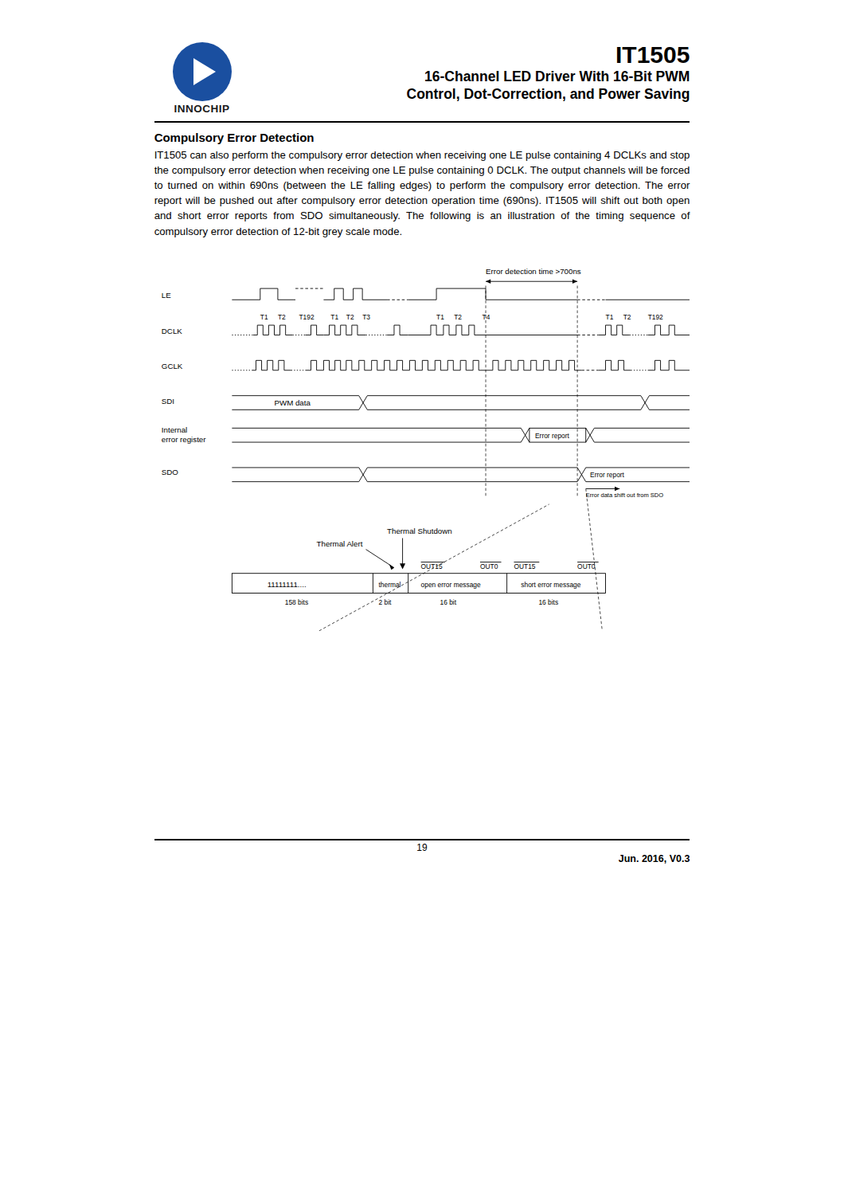INNOCHIP
IT1505
16-Channel LED Driver With 16-Bit PWM
Control, Dot-Correction, and Power Saving
Compulsory Error Detection
IT1505 can also perform the compulsory error detection when receiving one LE pulse containing 4 DCLKs and stop the compulsory error detection when receiving one LE pulse containing 0 DCLK. The output channels will be forced to turned on within 690ns (between the LE falling edges) to perform the compulsory error detection. The error report will be pushed out after compulsory error detection operation time (690ns). IT1505 will shift out both open and short error reports from SDO simultaneously. The following is an illustration of the timing sequence of compulsory error detection of 12-bit grey scale mode.
LE DCLK GCLK SDI Internal error register SDO Error detection time >700ns T1 T2 T192 T1 T2 T3 T1 T2 T4 T1 T2 T192 PWM data Error report Error report Error data shift out from SDO Thermal Alert Thermal Shutdown OUT15 OUT0 OUT15 OUT0 11111111.... thermal open error message short error message 158 bits 2 bit 16 bit 16 bits
19
Jun. 2016, V0.3